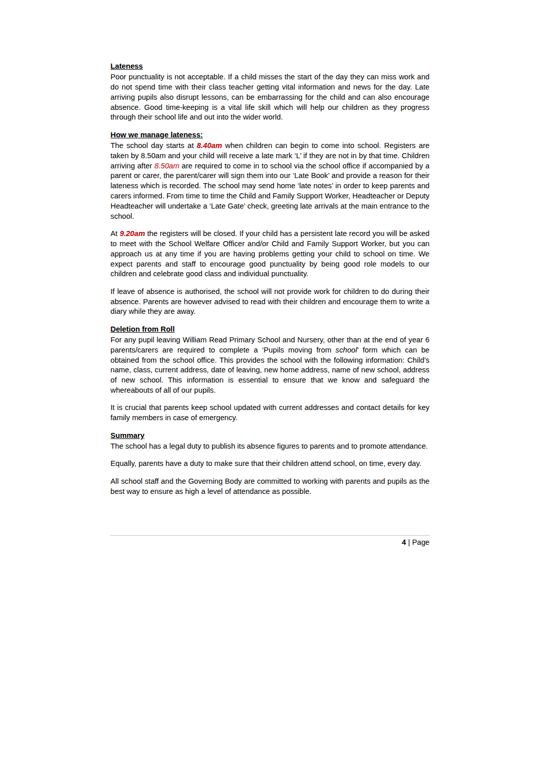Lateness
Poor punctuality is not acceptable. If a child misses the start of the day they can miss work and do not spend time with their class teacher getting vital information and news for the day. Late arriving pupils also disrupt lessons, can be embarrassing for the child and can also encourage absence. Good time-keeping is a vital life skill which will help our children as they progress through their school life and out into the wider world.
How we manage lateness:
The school day starts at 8.40am when children can begin to come into school. Registers are taken by 8.50am and your child will receive a late mark ‘L’ if they are not in by that time. Children arriving after 8.50am are required to come in to school via the school office if accompanied by a parent or carer, the parent/carer will sign them into our ‘Late Book’ and provide a reason for their lateness which is recorded. The school may send home ‘late notes’ in order to keep parents and carers informed. From time to time the Child and Family Support Worker, Headteacher or Deputy Headteacher will undertake a ‘Late Gate’ check, greeting late arrivals at the main entrance to the school.
At 9.20am the registers will be closed. If your child has a persistent late record you will be asked to meet with the School Welfare Officer and/or Child and Family Support Worker, but you can approach us at any time if you are having problems getting your child to school on time. We expect parents and staff to encourage good punctuality by being good role models to our children and celebrate good class and individual punctuality.
If leave of absence is authorised, the school will not provide work for children to do during their absence. Parents are however advised to read with their children and encourage them to write a diary while they are away.
Deletion from Roll
For any pupil leaving William Read Primary School and Nursery, other than at the end of year 6 parents/carers are required to complete a ‘Pupils moving from school’ form which can be obtained from the school office. This provides the school with the following information: Child’s name, class, current address, date of leaving, new home address, name of new school, address of new school. This information is essential to ensure that we know and safeguard the whereabouts of all of our pupils.
It is crucial that parents keep school updated with current addresses and contact details for key family members in case of emergency.
Summary
The school has a legal duty to publish its absence figures to parents and to promote attendance.
Equally, parents have a duty to make sure that their children attend school, on time, every day.
All school staff and the Governing Body are committed to working with parents and pupils as the best way to ensure as high a level of attendance as possible.
4 | Page